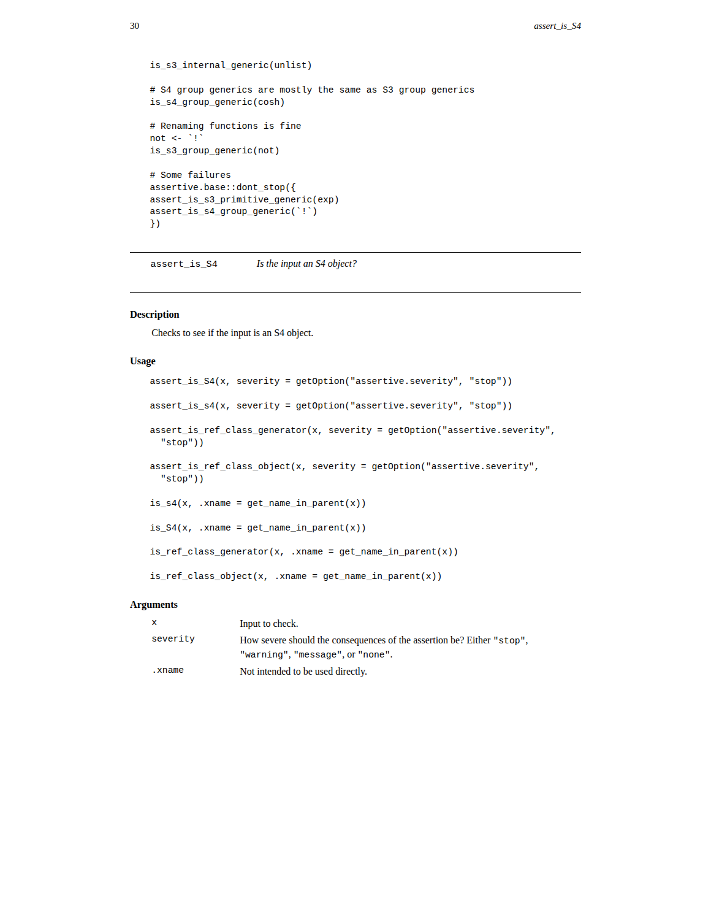30 assert_is_S4
is_s3_internal_generic(unlist)

# S4 group generics are mostly the same as S3 group generics
is_s4_group_generic(cosh)

# Renaming functions is fine
not <- `!`
is_s3_group_generic(not)

# Some failures
assertive.base::dont_stop({
assert_is_s3_primitive_generic(exp)
assert_is_s4_group_generic(`!`)
})
assert_is_S4 Is the input an S4 object?
Description
Checks to see if the input is an S4 object.
Usage
assert_is_S4(x, severity = getOption("assertive.severity", "stop"))

assert_is_s4(x, severity = getOption("assertive.severity", "stop"))

assert_is_ref_class_generator(x, severity = getOption("assertive.severity",
  "stop"))

assert_is_ref_class_object(x, severity = getOption("assertive.severity",
  "stop"))

is_s4(x, .xname = get_name_in_parent(x))

is_S4(x, .xname = get_name_in_parent(x))

is_ref_class_generator(x, .xname = get_name_in_parent(x))

is_ref_class_object(x, .xname = get_name_in_parent(x))
Arguments
x
Input to check.
severity
How severe should the consequences of the assertion be? Either "stop", "warning", "message", or "none".
.xname
Not intended to be used directly.